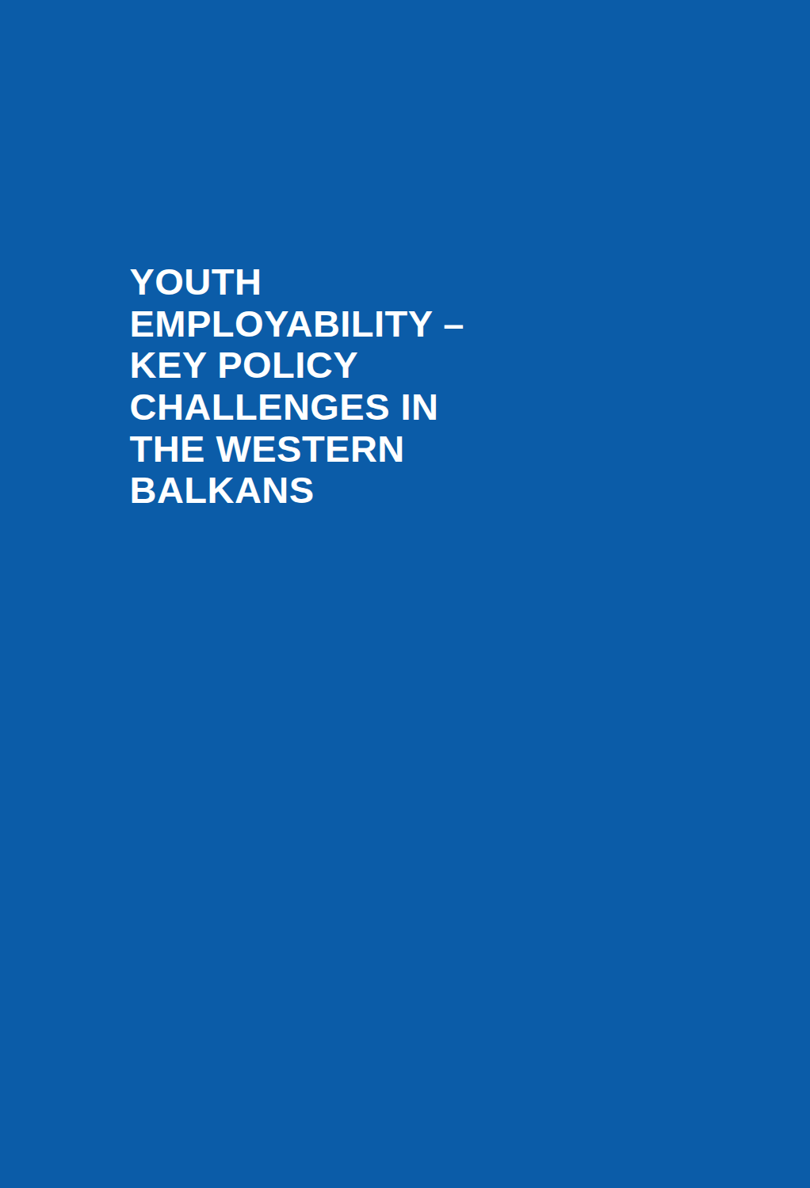Youth employability – key policy challenges in the Western Balkans